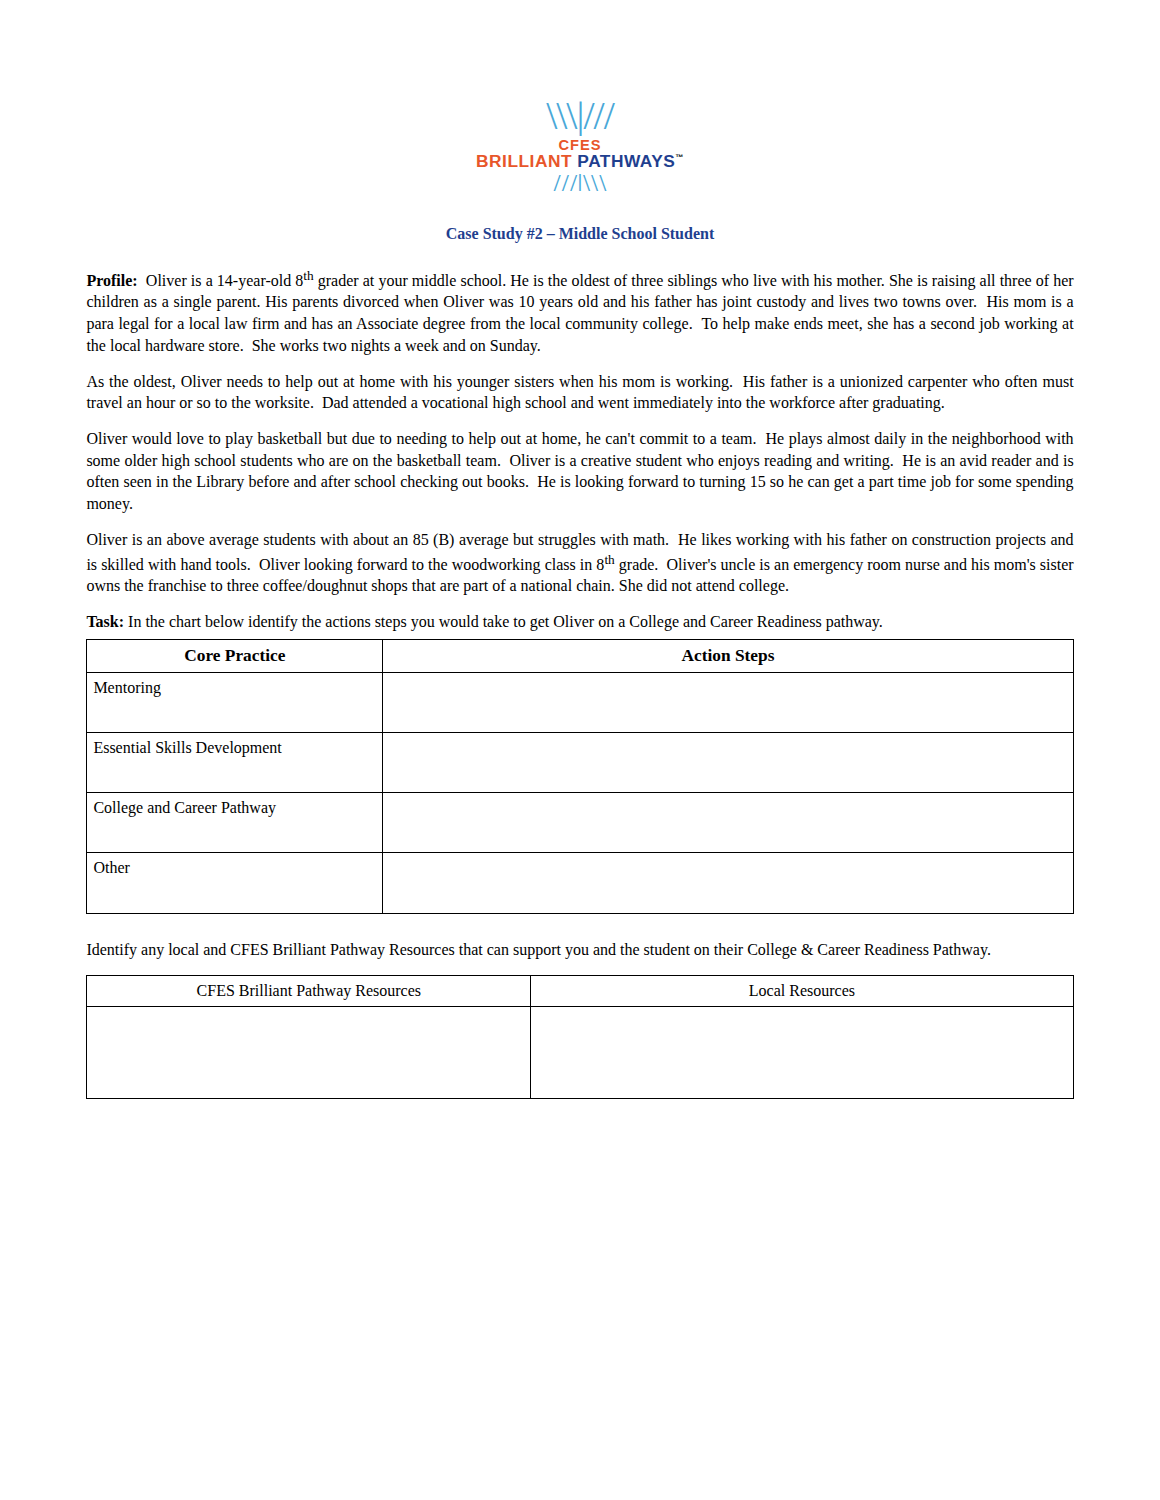\\\|/// CFES BRILLIANT PATHWAYS™ ///|\\\
Case Study #2 – Middle School Student
Profile: Oliver is a 14-year-old 8th grader at your middle school. He is the oldest of three siblings who live with his mother. She is raising all three of her children as a single parent. His parents divorced when Oliver was 10 years old and his father has joint custody and lives two towns over. His mom is a para legal for a local law firm and has an Associate degree from the local community college. To help make ends meet, she has a second job working at the local hardware store. She works two nights a week and on Sunday.
As the oldest, Oliver needs to help out at home with his younger sisters when his mom is working. His father is a unionized carpenter who often must travel an hour or so to the worksite. Dad attended a vocational high school and went immediately into the workforce after graduating.
Oliver would love to play basketball but due to needing to help out at home, he can't commit to a team. He plays almost daily in the neighborhood with some older high school students who are on the basketball team. Oliver is a creative student who enjoys reading and writing. He is an avid reader and is often seen in the Library before and after school checking out books. He is looking forward to turning 15 so he can get a part time job for some spending money.
Oliver is an above average students with about an 85 (B) average but struggles with math. He likes working with his father on construction projects and is skilled with hand tools. Oliver looking forward to the woodworking class in 8th grade. Oliver's uncle is an emergency room nurse and his mom's sister owns the franchise to three coffee/doughnut shops that are part of a national chain. She did not attend college.
Task: In the chart below identify the actions steps you would take to get Oliver on a College and Career Readiness pathway.
| Core Practice | Action Steps |
| --- | --- |
| Mentoring | |
| Essential Skills Development | |
| College and Career Pathway | |
| Other | |
Identify any local and CFES Brilliant Pathway Resources that can support you and the student on their College & Career Readiness Pathway.
| CFES Brilliant Pathway Resources | Local Resources |
| --- | --- |